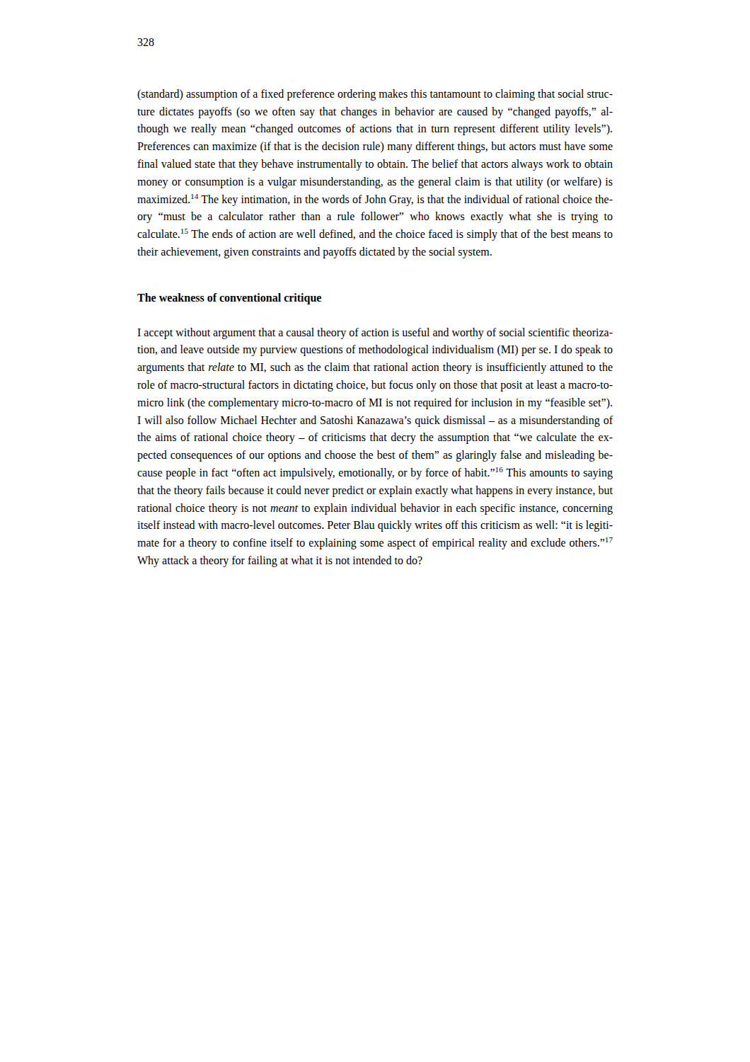328
(standard) assumption of a fixed preference ordering makes this tantamount to claiming that social structure dictates payoffs (so we often say that changes in behavior are caused by “changed payoffs,” although we really mean “changed outcomes of actions that in turn represent different utility levels”). Preferences can maximize (if that is the decision rule) many different things, but actors must have some final valued state that they behave instrumentally to obtain. The belief that actors always work to obtain money or consumption is a vulgar misunderstanding, as the general claim is that utility (or welfare) is maximized.14 The key intimation, in the words of John Gray, is that the individual of rational choice theory “must be a calculator rather than a rule follower” who knows exactly what she is trying to calculate.15 The ends of action are well defined, and the choice faced is simply that of the best means to their achievement, given constraints and payoffs dictated by the social system.
The weakness of conventional critique
I accept without argument that a causal theory of action is useful and worthy of social scientific theorization, and leave outside my purview questions of methodological individualism (MI) per se. I do speak to arguments that relate to MI, such as the claim that rational action theory is insufficiently attuned to the role of macro-structural factors in dictating choice, but focus only on those that posit at least a macro-to-micro link (the complementary micro-to-macro of MI is not required for inclusion in my “feasible set”). I will also follow Michael Hechter and Satoshi Kanazawa’s quick dismissal – as a misunderstanding of the aims of rational choice theory – of criticisms that decry the assumption that “we calculate the expected consequences of our options and choose the best of them” as glaringly false and misleading because people in fact “often act impulsively, emotionally, or by force of habit.”16 This amounts to saying that the theory fails because it could never predict or explain exactly what happens in every instance, but rational choice theory is not meant to explain individual behavior in each specific instance, concerning itself instead with macro-level outcomes. Peter Blau quickly writes off this criticism as well: “it is legitimate for a theory to confine itself to explaining some aspect of empirical reality and exclude others.”17 Why attack a theory for failing at what it is not intended to do?